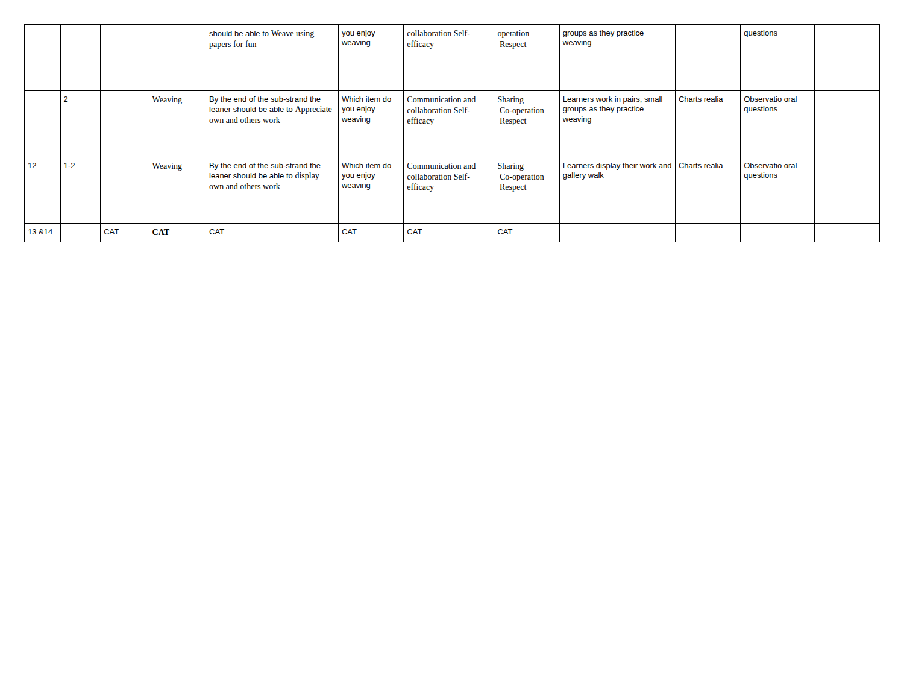| | | | | should be able to Weave using papers for fun | you enjoy weaving | collaboration Self-efficacy | operation Respect | groups as they practice weaving | | questions | |
| | 2 | | Weaving | By the end of the sub-strand the leaner should be able to Appreciate own and others work | Which item do you enjoy weaving | Communication and collaboration Self-efficacy | Sharing Co-operation Respect | Learners work in pairs, small groups as they practice weaving | Charts realia | Observatio oral questions | |
| 12 | 1-2 | | Weaving | By the end of the sub-strand the leaner should be able to display own and others work | Which item do you enjoy weaving | Communication and collaboration Self-efficacy | Sharing Co-operation Respect | Learners display their work and gallery walk | Charts realia | Observatio oral questions | |
| 13 &14 | | CAT | CAT | CAT | CAT | CAT | CAT | | | | |